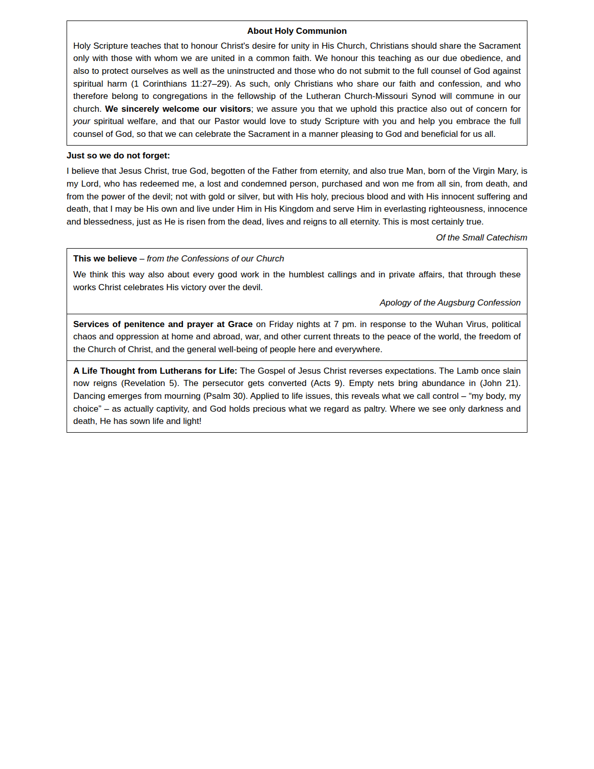About Holy Communion
Holy Scripture teaches that to honour Christ's desire for unity in His Church, Christians should share the Sacrament only with those with whom we are united in a common faith. We honour this teaching as our due obedience, and also to protect ourselves as well as the uninstructed and those who do not submit to the full counsel of God against spiritual harm (1 Corinthians 11:27–29). As such, only Christians who share our faith and confession, and who therefore belong to congregations in the fellowship of the Lutheran Church-Missouri Synod will commune in our church. We sincerely welcome our visitors; we assure you that we uphold this practice also out of concern for your spiritual welfare, and that our Pastor would love to study Scripture with you and help you embrace the full counsel of God, so that we can celebrate the Sacrament in a manner pleasing to God and beneficial for us all.
Just so we do not forget:
I believe that Jesus Christ, true God, begotten of the Father from eternity, and also true Man, born of the Virgin Mary, is my Lord, who has redeemed me, a lost and condemned person, purchased and won me from all sin, from death, and from the power of the devil; not with gold or silver, but with His holy, precious blood and with His innocent suffering and death, that I may be His own and live under Him in His Kingdom and serve Him in everlasting righteousness, innocence and blessedness, just as He is risen from the dead, lives and reigns to all eternity. This is most certainly true.
Of the Small Catechism
This we believe – from the Confessions of our Church
We think this way also about every good work in the humblest callings and in private affairs, that through these works Christ celebrates His victory over the devil.
Apology of the Augsburg Confession
Services of penitence and prayer at Grace on Friday nights at 7 pm. in response to the Wuhan Virus, political chaos and oppression at home and abroad, war, and other current threats to the peace of the world, the freedom of the Church of Christ, and the general well-being of people here and everywhere.
A Life Thought from Lutherans for Life: The Gospel of Jesus Christ reverses expectations. The Lamb once slain now reigns (Revelation 5). The persecutor gets converted (Acts 9). Empty nets bring abundance in (John 21). Dancing emerges from mourning (Psalm 30). Applied to life issues, this reveals what we call control – “my body, my choice” – as actually captivity, and God holds precious what we regard as paltry. Where we see only darkness and death, He has sown life and light!